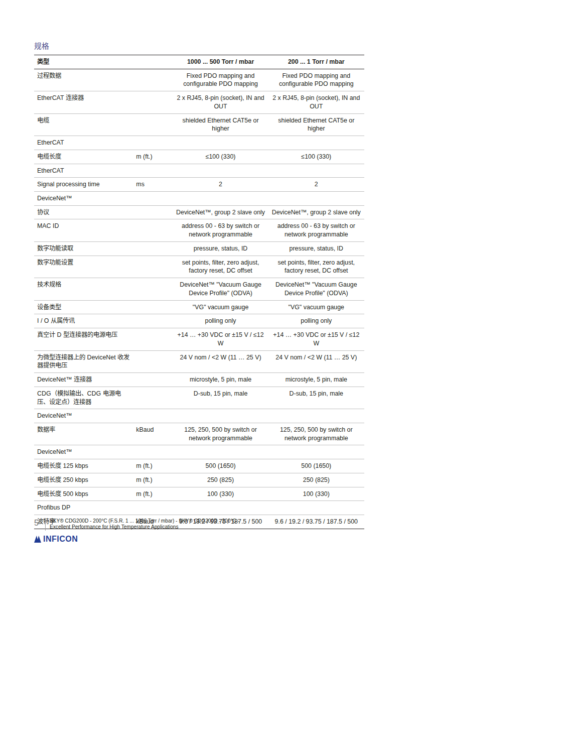规格
| 类型 | | 1000 ... 500 Torr / mbar | 200 ... 1 Torr / mbar |
| --- | --- | --- | --- |
| 过程数据 | | Fixed PDO mapping and configurable PDO mapping | Fixed PDO mapping and configurable PDO mapping |
| EtherCAT 连接器 | | 2 x RJ45, 8-pin (socket), IN and OUT | 2 x RJ45, 8-pin (socket), IN and OUT |
| 电缆 | | shielded Ethernet CAT5e or higher | shielded Ethernet CAT5e or higher |
| EtherCAT | | | |
| 电缆长度 | m (ft.) | ≤100 (330) | ≤100 (330) |
| EtherCAT | | | |
| Signal processing time | ms | 2 | 2 |
| DeviceNet™ | | | |
| 协议 | | DeviceNet™, group 2 slave only | DeviceNet™, group 2 slave only |
| MAC ID | | address 00 - 63 by switch or network programmable | address 00 - 63 by switch or network programmable |
| 数字功能读取 | | pressure, status, ID | pressure, status, ID |
| 数字功能设置 | | set points, filter, zero adjust, factory reset, DC offset | set points, filter, zero adjust, factory reset, DC offset |
| 技术规格 | | DeviceNet™ "Vacuum Gauge Device Profile" (ODVA) | DeviceNet™ "Vacuum Gauge Device Profile" (ODVA) |
| 设备类型 | | "VG" vacuum gauge | "VG" vacuum gauge |
| I / O 从属传讯 | | polling only | polling only |
| 真空计 D 型连接器的电源电压 | | +14 … +30 VDC or ±15 V / ≤12 W | +14 … +30 VDC or ±15 V / ≤12 W |
| 为微型连接器上的 DeviceNet 收发器提供电压 | | 24 V nom / <2 W (11 … 25 V) | 24 V nom / <2 W (11 … 25 V) |
| DeviceNet™ 连接器 | | microstyle, 5 pin, male | microstyle, 5 pin, male |
| CDG（模拟输出、CDG 电源电压、设定点）连接器 | | D-sub, 15 pin, male | D-sub, 15 pin, male |
| DeviceNet™ | | | |
| 数据率 | kBaud | 125, 250, 500 by switch or network programmable | 125, 250, 500 by switch or network programmable |
| DeviceNet™ | | | |
| 电缆长度 125 kbps | m (ft.) | 500 (1650) | 500 (1650) |
| 电缆长度 250 kbps | m (ft.) | 250 (825) | 250 (825) |
| 电缆长度 500 kbps | m (ft.) | 100 (330) | 100 (330) |
| Profibus DP | | | |
| 波特率 | kBaud | 9.6 / 19.2 / 93.75 / 187.5 / 500 | 9.6 / 19.2 / 93.75 / 187.5 / 500 |
5
SKY® CDG200D - 200°C (F.S.R. 1 ... 1000 Torr / mbar) - SKY® CDG200D - 200°C -
Excellent Performance for High Temperature Applications
INFICON